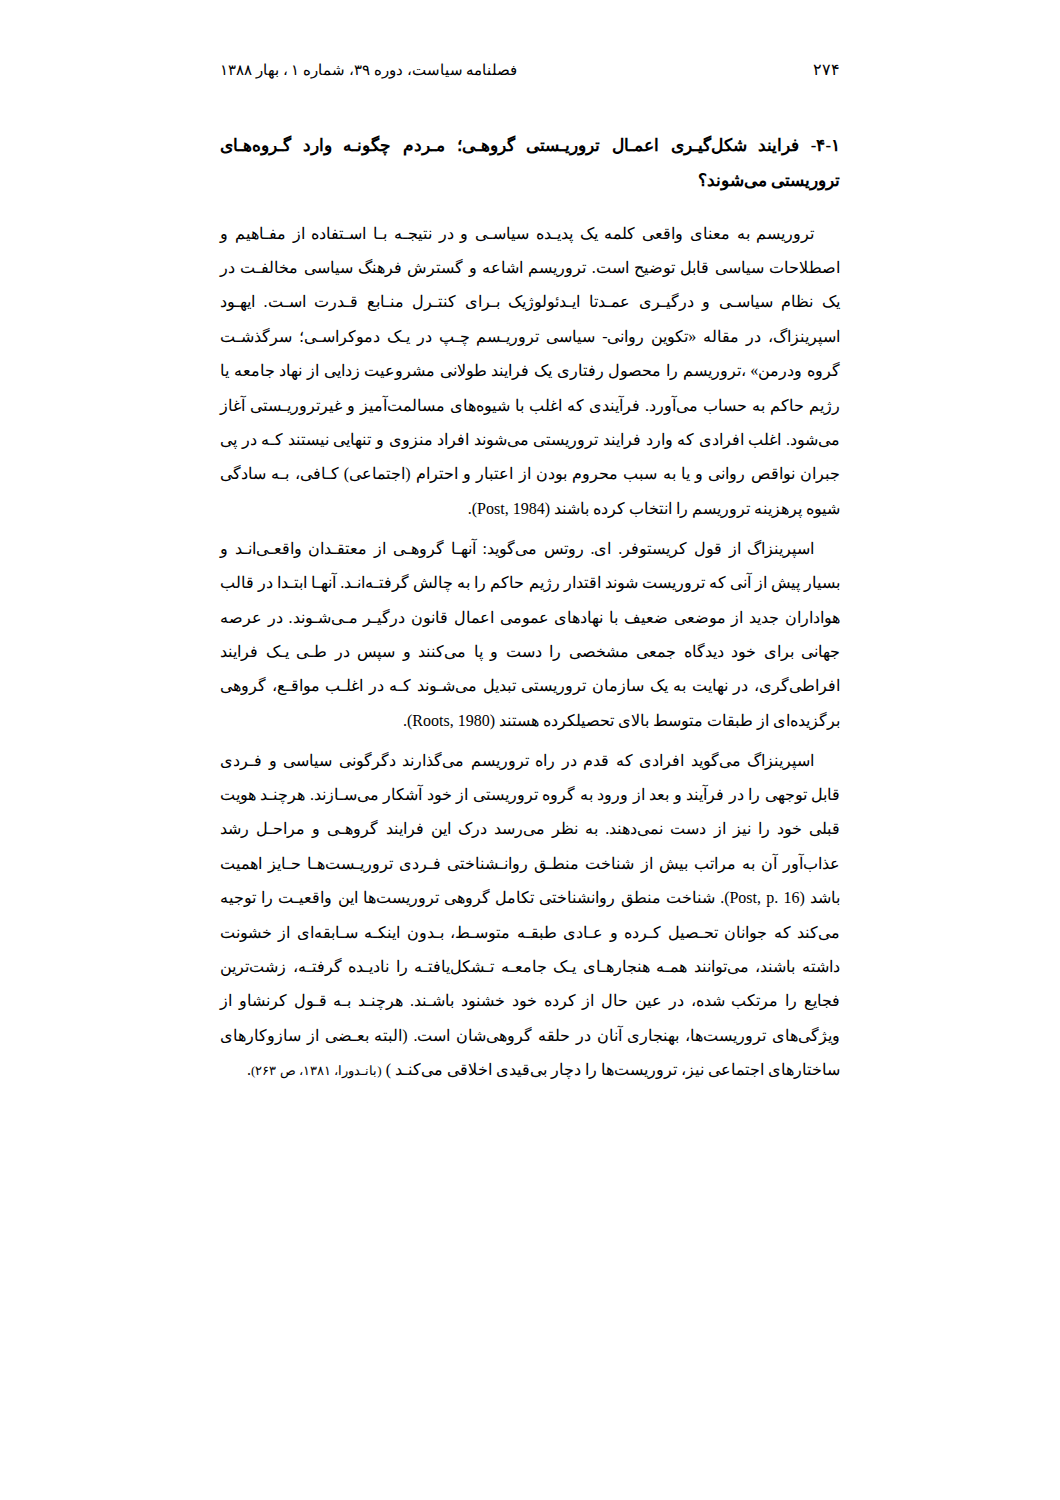۲۷۴
فصلنامه سیاست، دوره ۳۹، شماره ۱ ، بهار ۱۳۸۸
۴-۱- فرایند شکل‌گیـری اعمـال تروریـستی گروهـی؛ مـردم چگونـه وارد گـروه‌هـای تروریستی می‌شوند؟
تروریسم به معنای واقعی کلمه یک پدیـده سیاسـی و در نتیجـه بـا اسـتفاده از مفـاهیم و اصطلاحات سیاسی قابل توضیح است. تروریسم اشاعه و گسترش فرهنگ سیاسی مخالفـت در یک نظام سیاسـی و درگیـری عمـدتا ایـدئولوژیک بـرای کنتـرل منـابع قـدرت اسـت. ایهـود اسپرینزاگ، در مقاله «تکوین روانی- سیاسی تروریـسم چـپ در یـک دموکراسـی؛ سرگذشـت گروه ودرمن» ،تروریسم را محصول رفتاری یک فرایند طولانی مشروعیت زدایی از نهاد جامعه یا رژیم حاکم به حساب می‌آورد. فرآیندی که اغلب با شیوه‌های مسالمت‌آمیز و غیرتروریـستی آغاز می‌شود. اغلب افرادی که وارد فرایند تروریستی می‌شوند افراد منزوی و تنهایی نیستند کـه در پی جبران نواقص روانی و یا به سبب محروم بودن از اعتبار و احترام (اجتماعی) کـافی، بـه سادگی شیوه پرهزینه تروریسم را انتخاب کرده باشند (Post, 1984).
اسپرینزاگ از قول کریستوفر. ای. روتس می‌گوید: آنهـا گروهـی از معتقـدان واقعـی‌انـد و بسیار پیش از آنی که تروریست شوند اقتدار رژیم حاکم را به چالش گرفتـه‌انـد. آنهـا ابتـدا در قالب هواداران جدید از موضعی ضعیف با نهادهای عمومی اعمال قانون درگیـر مـی‌شـوند. در عرصه جهانی برای خود دیدگاه جمعی مشخصی را دست و پا می‌کنند و سپس در طـی یـک فرایند افراطی‌گری، در نهایت به یک سازمان تروریستی تبدیل می‌شـوند کـه در اغلـب مواقـع، گروهی برگزیده‌ای از طبقات متوسط بالای تحصیلکرده هستند (Roots, 1980).
اسپرینزاگ می‌گوید افرادی که قدم در راه تروریسم می‌گذارند دگرگونی سیاسی و فـردی قابل توجهی را در فرآیند و بعد از ورود به گروه تروریستی از خود آشکار می‌سـازند. هرچنـد هویت قبلی خود را نیز از دست نمی‌دهند. به نظر می‌رسد درک این فرایند گروهـی و مراحـل رشد عذاب‌آور آن به مراتب بیش از شناخت منطـق روانـشناختی فـردی تروریـست‌هـا حـایز اهمیت باشد (Post, p. 16). شناخت منطق روانشناختی تکامل گروهی تروریست‌ها این واقعیـت را توجیه می‌کند که جوانان تحـصیل کـرده و عـادی طبقـه متوسـط، بـدون اینکـه سـابقه‌ای از خشونت داشته باشند، می‌توانند همـه هنجارهـای یـک جامعـه تـشکل‌یافتـه را نادیـده گرفتـه، زشت‌ترین فجایع را مرتکب شده، در عین حال از کرده خود خشنود باشـند. هرچنـد بـه قـول کرنشاو از ویژگی‌های تروریست‌ها، بهنجاری آنان در حلقه گروهی‌شان است. (البته بعـضی از سازوکارهای ساختارهای اجتماعی نیز، تروریست‌ها را دچار بی‌قیدی اخلاقی می‌کنـد ) (بانـدورا، ۱۳۸۱، ص ۲۶۳).